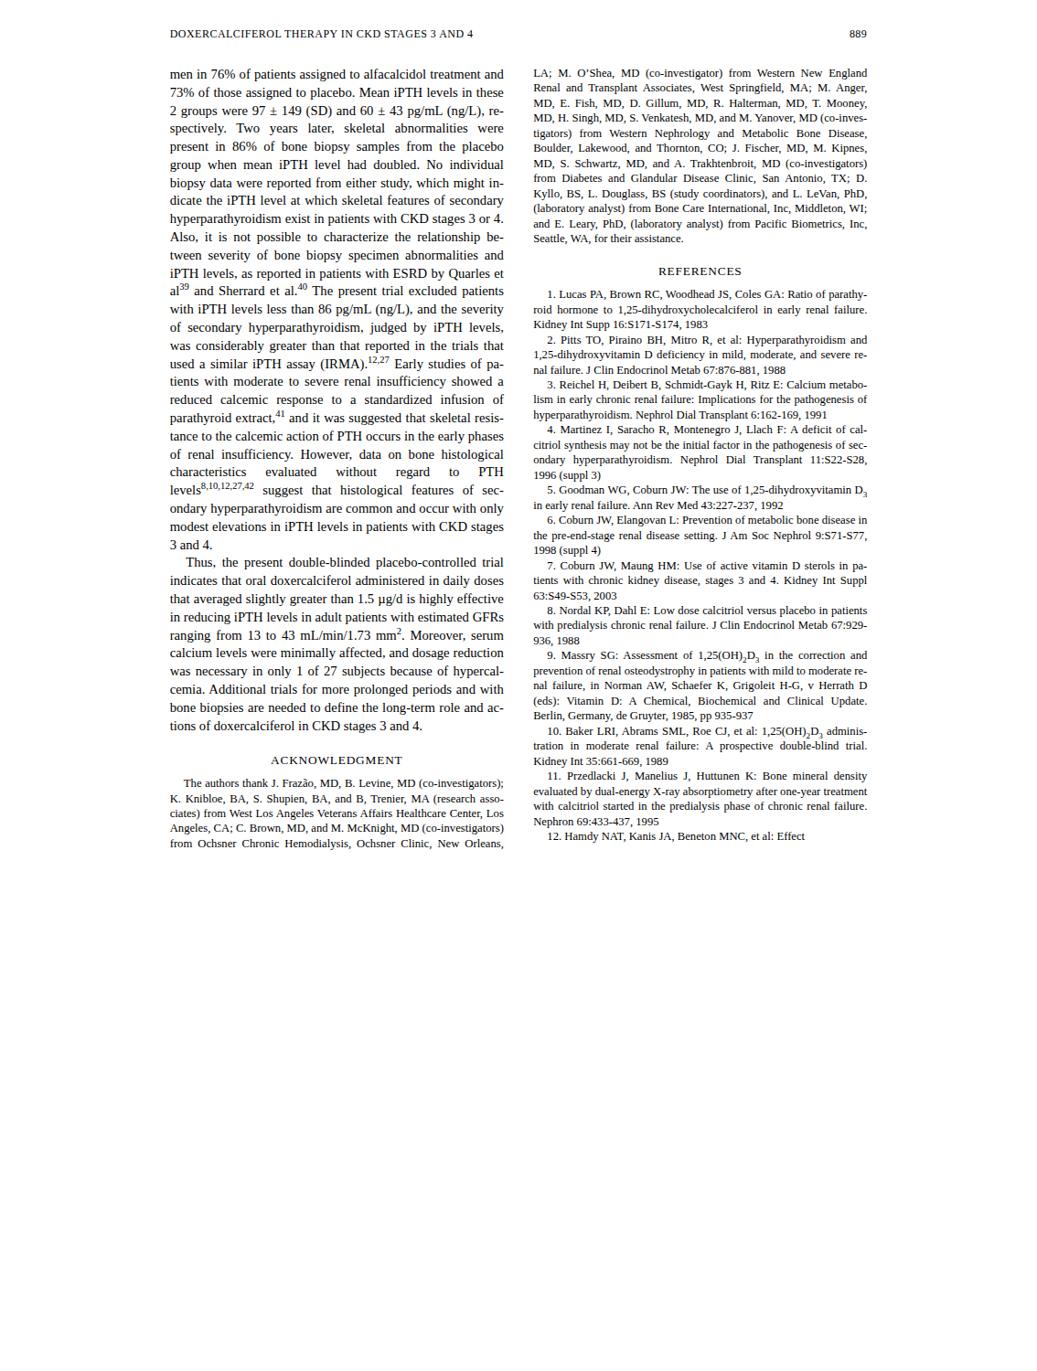Doxercalciferol Therapy in CKD Stages 3 and 4 889
men in 76% of patients assigned to alfacalcidol treatment and 73% of those assigned to placebo. Mean iPTH levels in these 2 groups were 97 ± 149 (SD) and 60 ± 43 pg/mL (ng/L), respectively. Two years later, skeletal abnormalities were present in 86% of bone biopsy samples from the placebo group when mean iPTH level had doubled. No individual biopsy data were reported from either study, which might indicate the iPTH level at which skeletal features of secondary hyperparathyroidism exist in patients with CKD stages 3 or 4. Also, it is not possible to characterize the relationship between severity of bone biopsy specimen abnormalities and iPTH levels, as reported in patients with ESRD by Quarles et al39 and Sherrard et al.40 The present trial excluded patients with iPTH levels less than 86 pg/mL (ng/L), and the severity of secondary hyperparathyroidism, judged by iPTH levels, was considerably greater than that reported in the trials that used a similar iPTH assay (IRMA).12,27 Early studies of patients with moderate to severe renal insufficiency showed a reduced calcemic response to a standardized infusion of parathyroid extract,41 and it was suggested that skeletal resistance to the calcemic action of PTH occurs in the early phases of renal insufficiency. However, data on bone histological characteristics evaluated without regard to PTH levels8,10,12,27,42 suggest that histological features of secondary hyperparathyroidism are common and occur with only modest elevations in iPTH levels in patients with CKD stages 3 and 4.
Thus, the present double-blinded placebo-controlled trial indicates that oral doxercalciferol administered in daily doses that averaged slightly greater than 1.5 µg/d is highly effective in reducing iPTH levels in adult patients with estimated GFRs ranging from 13 to 43 mL/min/1.73 mm2. Moreover, serum calcium levels were minimally affected, and dosage reduction was necessary in only 1 of 27 subjects because of hypercalcemia. Additional trials for more prolonged periods and with bone biopsies are needed to define the long-term role and actions of doxercalciferol in CKD stages 3 and 4.
Acknowledgment
The authors thank J. Frazão, MD, B. Levine, MD (co-investigators); K. Knibloe, BA, S. Shupien, BA, and B, Trenier, MA (research associates) from West Los Angeles Veterans Affairs Healthcare Center, Los Angeles, CA; C. Brown, MD, and M. McKnight, MD (co-investigators) from Ochsner Chronic Hemodialysis, Ochsner Clinic, New Orleans, LA; M. O’Shea, MD (co-investigator) from Western New England Renal and Transplant Associates, West Springfield, MA; M. Anger, MD, E. Fish, MD, D. Gillum, MD, R. Halterman, MD, T. Mooney, MD, H. Singh, MD, S. Venkatesh, MD, and M. Yanover, MD (co-investigators) from Western Nephrology and Metabolic Bone Disease, Boulder, Lakewood, and Thornton, CO; J. Fischer, MD, M. Kipnes, MD, S. Schwartz, MD, and A. Trakhtenbroit, MD (co-investigators) from Diabetes and Glandular Disease Clinic, San Antonio, TX; D. Kyllo, BS, L. Douglass, BS (study coordinators), and L. LeVan, PhD, (laboratory analyst) from Bone Care International, Inc, Middleton, WI; and E. Leary, PhD, (laboratory analyst) from Pacific Biometrics, Inc, Seattle, WA, for their assistance.
References
1. Lucas PA, Brown RC, Woodhead JS, Coles GA: Ratio of parathyroid hormone to 1,25-dihydroxycholecalciferol in early renal failure. Kidney Int Supp 16:S171-S174, 1983
2. Pitts TO, Piraino BH, Mitro R, et al: Hyperparathyroidism and 1,25-dihydroxyvitamin D deficiency in mild, moderate, and severe renal failure. J Clin Endocrinol Metab 67:876-881, 1988
3. Reichel H, Deibert B, Schmidt-Gayk H, Ritz E: Calcium metabolism in early chronic renal failure: Implications for the pathogenesis of hyperparathyroidism. Nephrol Dial Transplant 6:162-169, 1991
4. Martinez I, Saracho R, Montenegro J, Llach F: A deficit of calcitriol synthesis may not be the initial factor in the pathogenesis of secondary hyperparathyroidism. Nephrol Dial Transplant 11:S22-S28, 1996 (suppl 3)
5. Goodman WG, Coburn JW: The use of 1,25-dihydroxyvitamin D3 in early renal failure. Ann Rev Med 43:227-237, 1992
6. Coburn JW, Elangovan L: Prevention of metabolic bone disease in the pre-end-stage renal disease setting. J Am Soc Nephrol 9:S71-S77, 1998 (suppl 4)
7. Coburn JW, Maung HM: Use of active vitamin D sterols in patients with chronic kidney disease, stages 3 and 4. Kidney Int Suppl 63:S49-S53, 2003
8. Nordal KP, Dahl E: Low dose calcitriol versus placebo in patients with predialysis chronic renal failure. J Clin Endocrinol Metab 67:929-936, 1988
9. Massry SG: Assessment of 1,25(OH)2D3 in the correction and prevention of renal osteodystrophy in patients with mild to moderate renal failure, in Norman AW, Schaefer K, Grigoleit H-G, v Herrath D (eds): Vitamin D: A Chemical, Biochemical and Clinical Update. Berlin, Germany, de Gruyter, 1985, pp 935-937
10. Baker LRI, Abrams SML, Roe CJ, et al: 1,25(OH)2D3 administration in moderate renal failure: A prospective double-blind trial. Kidney Int 35:661-669, 1989
11. Przedlacki J, Manelius J, Huttunen K: Bone mineral density evaluated by dual-energy X-ray absorptiometry after one-year treatment with calcitriol started in the predialysis phase of chronic renal failure. Nephron 69:433-437, 1995
12. Hamdy NAT, Kanis JA, Beneton MNC, et al: Effect